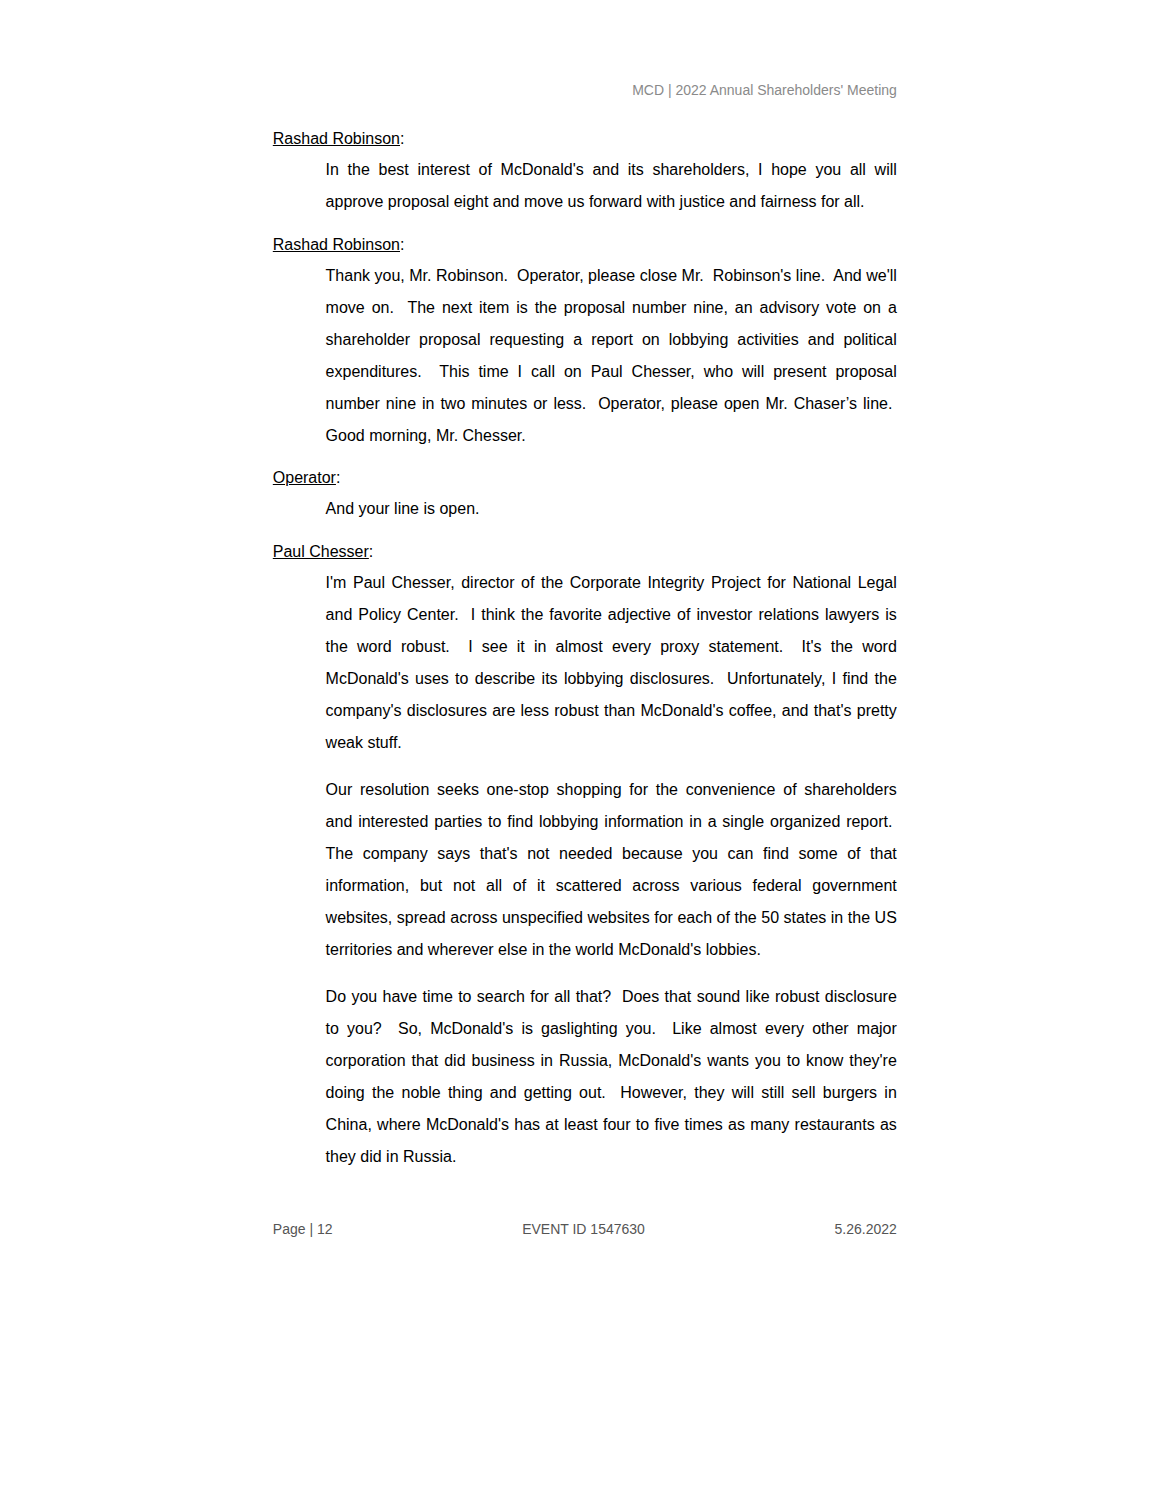MCD | 2022 Annual Shareholders' Meeting
Rashad Robinson:
In the best interest of McDonald's and its shareholders, I hope you all will approve proposal eight and move us forward with justice and fairness for all.
Rashad Robinson:
Thank you, Mr. Robinson. Operator, please close Mr. Robinson's line. And we'll move on. The next item is the proposal number nine, an advisory vote on a shareholder proposal requesting a report on lobbying activities and political expenditures. This time I call on Paul Chesser, who will present proposal number nine in two minutes or less. Operator, please open Mr. Chaser’s line. Good morning, Mr. Chesser.
Operator:
And your line is open.
Paul Chesser:
I'm Paul Chesser, director of the Corporate Integrity Project for National Legal and Policy Center. I think the favorite adjective of investor relations lawyers is the word robust. I see it in almost every proxy statement. It's the word McDonald's uses to describe its lobbying disclosures. Unfortunately, I find the company's disclosures are less robust than McDonald's coffee, and that's pretty weak stuff.
Our resolution seeks one-stop shopping for the convenience of shareholders and interested parties to find lobbying information in a single organized report. The company says that's not needed because you can find some of that information, but not all of it scattered across various federal government websites, spread across unspecified websites for each of the 50 states in the US territories and wherever else in the world McDonald's lobbies.
Do you have time to search for all that? Does that sound like robust disclosure to you? So, McDonald's is gaslighting you. Like almost every other major corporation that did business in Russia, McDonald's wants you to know they're doing the noble thing and getting out. However, they will still sell burgers in China, where McDonald's has at least four to five times as many restaurants as they did in Russia.
Page | 12
EVENT ID 1547630
5.26.2022